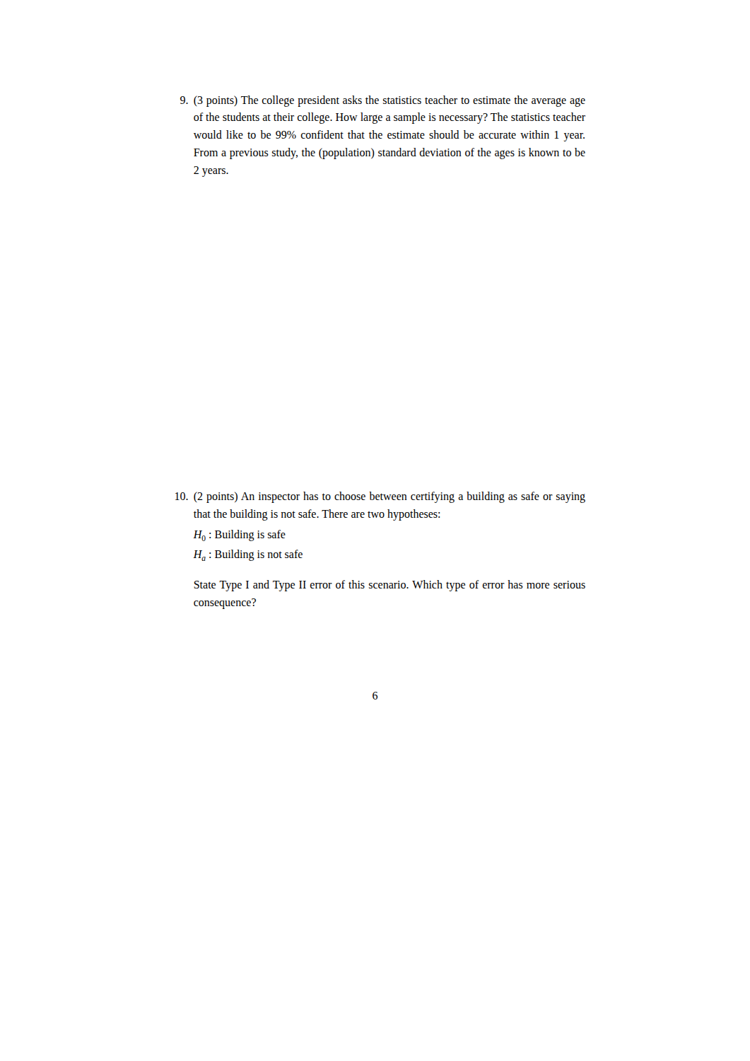9.
(3 points) The college president asks the statistics teacher to estimate the average age of the students at their college. How large a sample is necessary? The statistics teacher would like to be 99% confident that the estimate should be accurate within 1 year. From a previous study, the (population) standard deviation of the ages is known to be 2 years.
10.
(2 points) An inspector has to choose between certifying a building as safe or saying that the building is not safe. There are two hypotheses:
H0 : Building is safe
Ha : Building is not safe
State Type I and Type II error of this scenario. Which type of error has more serious consequence?
6